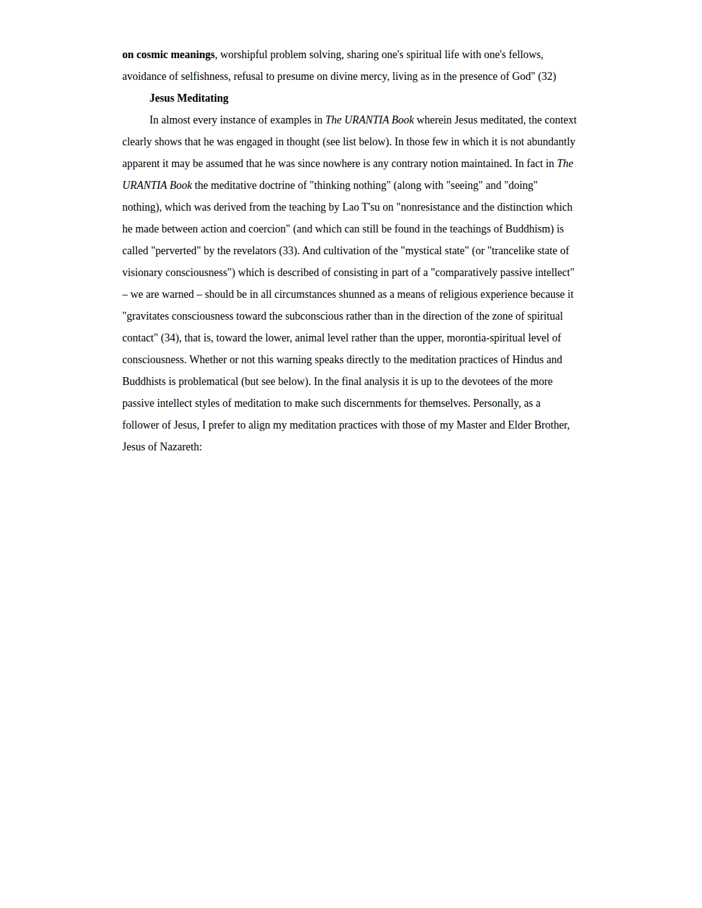on cosmic meanings, worshipful problem solving, sharing one's spiritual life with one's fellows, avoidance of selfishness, refusal to presume on divine mercy, living as in the presence of God" (32)
Jesus Meditating
In almost every instance of examples in The URANTIA Book wherein Jesus meditated, the context clearly shows that he was engaged in thought (see list below). In those few in which it is not abundantly apparent it may be assumed that he was since nowhere is any contrary notion maintained. In fact in The URANTIA Book the meditative doctrine of "thinking nothing" (along with "seeing" and "doing" nothing), which was derived from the teaching by Lao T'su on "nonresistance and the distinction which he made between action and coercion" (and which can still be found in the teachings of Buddhism) is called "perverted" by the revelators (33). And cultivation of the "mystical state" (or "trancelike state of visionary consciousness") which is described of consisting in part of a "comparatively passive intellect" – we are warned – should be in all circumstances shunned as a means of religious experience because it "gravitates consciousness toward the subconscious rather than in the direction of the zone of spiritual contact" (34), that is, toward the lower, animal level rather than the upper, morontia-spiritual level of consciousness. Whether or not this warning speaks directly to the meditation practices of Hindus and Buddhists is problematical (but see below). In the final analysis it is up to the devotees of the more passive intellect styles of meditation to make such discernments for themselves. Personally, as a follower of Jesus, I prefer to align my meditation practices with those of my Master and Elder Brother, Jesus of Nazareth: